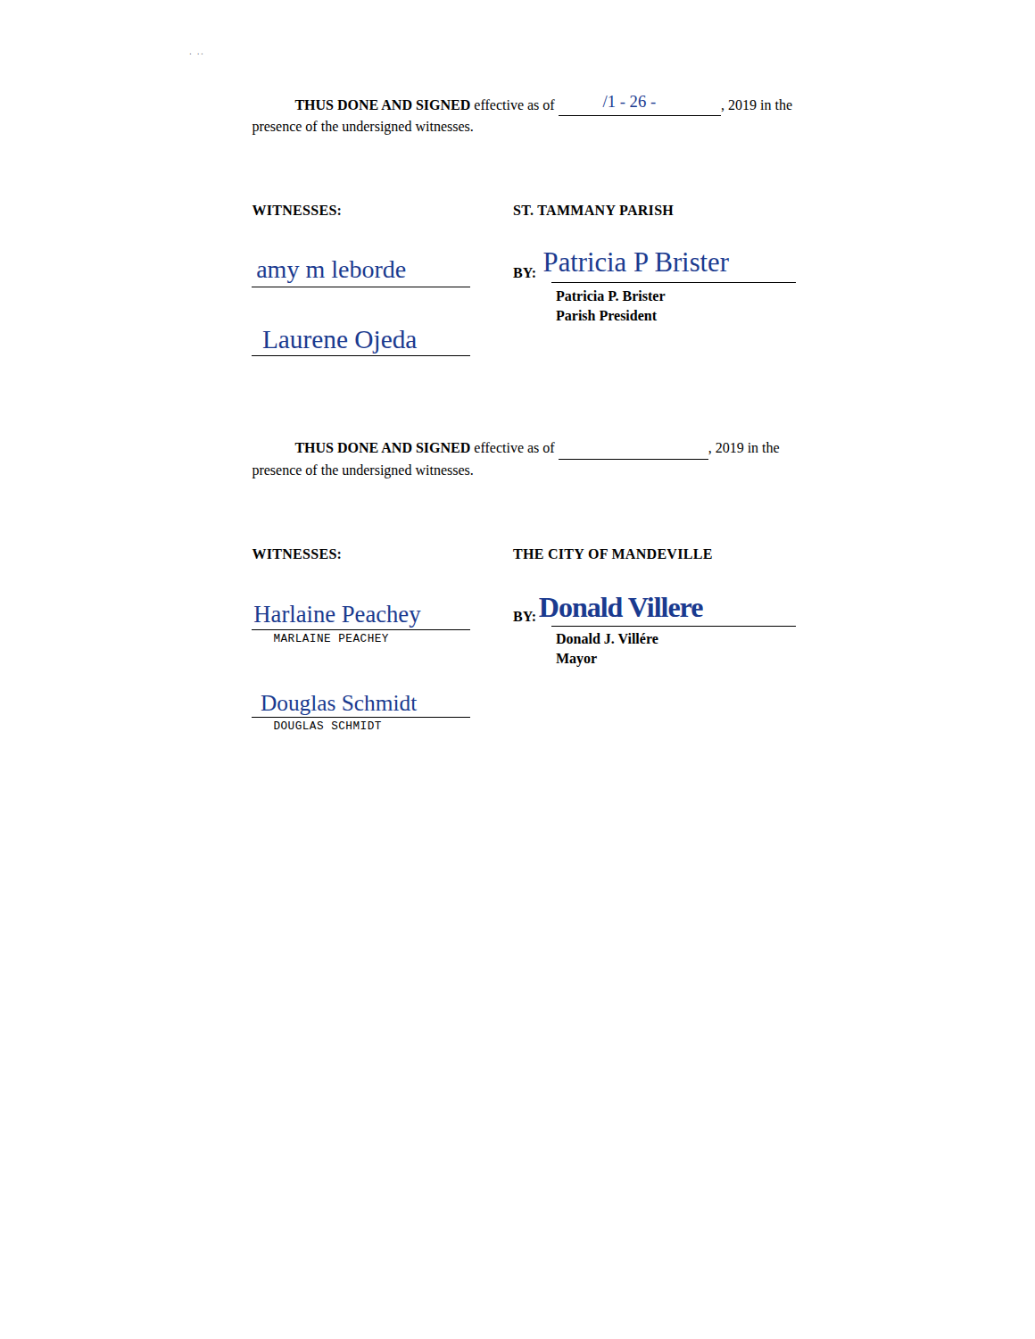. ..
THUS DONE AND SIGNED effective as of /1 - 26 -, 2019 in the presence of the undersigned witnesses.
WITNESSES:
amy m leborde
Laurene Ojeda
ST. TAMMANY PARISH
BY: Patricia P Brister
Patricia P. Brister
Parish President
THUS DONE AND SIGNED effective as of , 2019 in the presence of the undersigned witnesses.
WITNESSES:
Harlaine Peachey
MARLAINE PEACHEY
Douglas Schmidt
DOUGLAS SCHMIDT
THE CITY OF MANDEVILLE
BY: Donald Villere
Donald J. Villére
Mayor